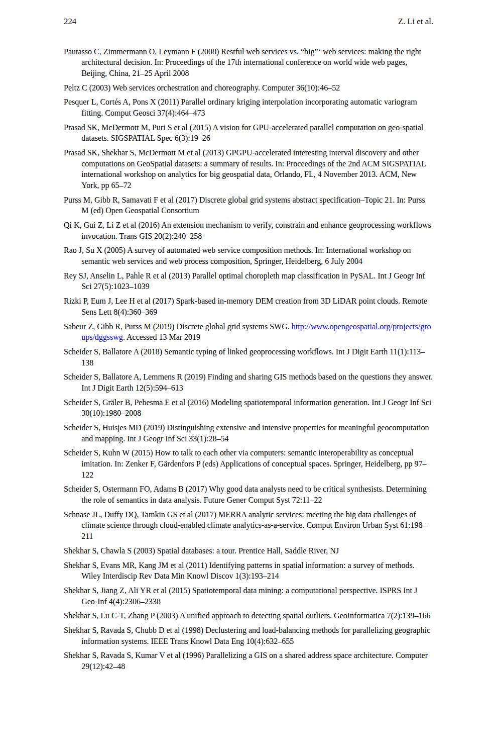224 Z. Li et al.
Pautasso C, Zimmermann O, Leymann F (2008) Restful web services vs. “big”‘ web services: making the right architectural decision. In: Proceedings of the 17th international conference on world wide web pages, Beijing, China, 21–25 April 2008
Peltz C (2003) Web services orchestration and choreography. Computer 36(10):46–52
Pesquer L, Cortés A, Pons X (2011) Parallel ordinary kriging interpolation incorporating automatic variogram fitting. Comput Geosci 37(4):464–473
Prasad SK, McDermott M, Puri S et al (2015) A vision for GPU-accelerated parallel computation on geo-spatial datasets. SIGSPATIAL Spec 6(3):19–26
Prasad SK, Shekhar S, McDermott M et al (2013) GPGPU-accelerated interesting interval discovery and other computations on GeoSpatial datasets: a summary of results. In: Proceedings of the 2nd ACM SIGSPATIAL international workshop on analytics for big geospatial data, Orlando, FL, 4 November 2013. ACM, New York, pp 65–72
Purss M, Gibb R, Samavati F et al (2017) Discrete global grid systems abstract specification–Topic 21. In: Purss M (ed) Open Geospatial Consortium
Qi K, Gui Z, Li Z et al (2016) An extension mechanism to verify, constrain and enhance geoprocessing workflows invocation. Trans GIS 20(2):240–258
Rao J, Su X (2005) A survey of automated web service composition methods. In: International workshop on semantic web services and web process composition, Springer, Heidelberg, 6 July 2004
Rey SJ, Anselin L, Pahle R et al (2013) Parallel optimal choropleth map classification in PySAL. Int J Geogr Inf Sci 27(5):1023–1039
Rizki P, Eum J, Lee H et al (2017) Spark-based in-memory DEM creation from 3D LiDAR point clouds. Remote Sens Lett 8(4):360–369
Sabeur Z, Gibb R, Purss M (2019) Discrete global grid systems SWG. http://www.opengeospatial.org/projects/groups/dggsswg. Accessed 13 Mar 2019
Scheider S, Ballatore A (2018) Semantic typing of linked geoprocessing workflows. Int J Digit Earth 11(1):113–138
Scheider S, Ballatore A, Lemmens R (2019) Finding and sharing GIS methods based on the questions they answer. Int J Digit Earth 12(5):594–613
Scheider S, Gräler B, Pebesma E et al (2016) Modeling spatiotemporal information generation. Int J Geogr Inf Sci 30(10):1980–2008
Scheider S, Huisjes MD (2019) Distinguishing extensive and intensive properties for meaningful geocomputation and mapping. Int J Geogr Inf Sci 33(1):28–54
Scheider S, Kuhn W (2015) How to talk to each other via computers: semantic interoperability as conceptual imitation. In: Zenker F, Gärdenfors P (eds) Applications of conceptual spaces. Springer, Heidelberg, pp 97–122
Scheider S, Ostermann FO, Adams B (2017) Why good data analysts need to be critical synthesists. Determining the role of semantics in data analysis. Future Gener Comput Syst 72:11–22
Schnase JL, Duffy DQ, Tamkin GS et al (2017) MERRA analytic services: meeting the big data challenges of climate science through cloud-enabled climate analytics-as-a-service. Comput Environ Urban Syst 61:198–211
Shekhar S, Chawla S (2003) Spatial databases: a tour. Prentice Hall, Saddle River, NJ
Shekhar S, Evans MR, Kang JM et al (2011) Identifying patterns in spatial information: a survey of methods. Wiley Interdiscip Rev Data Min Knowl Discov 1(3):193–214
Shekhar S, Jiang Z, Ali YR et al (2015) Spatiotemporal data mining: a computational perspective. ISPRS Int J Geo-Inf 4(4):2306–2338
Shekhar S, Lu C-T, Zhang P (2003) A unified approach to detecting spatial outliers. GeoInformatica 7(2):139–166
Shekhar S, Ravada S, Chubb D et al (1998) Declustering and load-balancing methods for parallelizing geographic information systems. IEEE Trans Knowl Data Eng 10(4):632–655
Shekhar S, Ravada S, Kumar V et al (1996) Parallelizing a GIS on a shared address space architecture. Computer 29(12):42–48